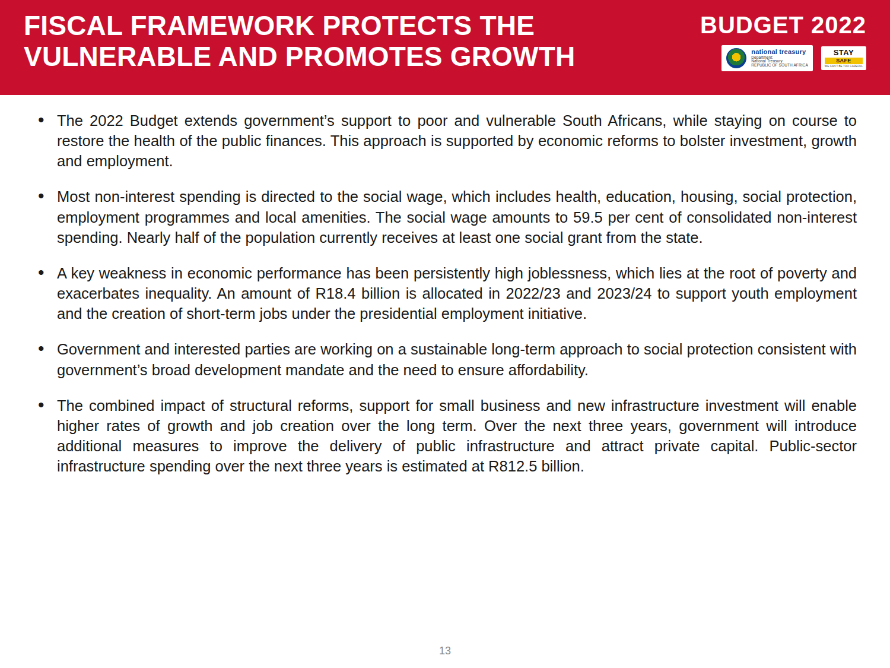Fiscal framework protects the vulnerable and promotes growth
BUDGET 2022
national treasury
Department:
National Treasury
REPUBLIC OF SOUTH AFRICA
STAY
SAFE
WE CAN'T BE TOO CAREFUL
The 2022 Budget extends government’s support to poor and vulnerable South Africans, while staying on course to restore the health of the public finances. This approach is supported by economic reforms to bolster investment, growth and employment.
Most non-interest spending is directed to the social wage, which includes health, education, housing, social protection, employment programmes and local amenities. The social wage amounts to 59.5 per cent of consolidated non-interest spending. Nearly half of the population currently receives at least one social grant from the state.
A key weakness in economic performance has been persistently high joblessness, which lies at the root of poverty and exacerbates inequality. An amount of R18.4 billion is allocated in 2022/23 and 2023/24 to support youth employment and the creation of short-term jobs under the presidential employment initiative.
Government and interested parties are working on a sustainable long-term approach to social protection consistent with government’s broad development mandate and the need to ensure affordability.
The combined impact of structural reforms, support for small business and new infrastructure investment will enable higher rates of growth and job creation over the long term. Over the next three years, government will introduce additional measures to improve the delivery of public infrastructure and attract private capital. Public-sector infrastructure spending over the next three years is estimated at R812.5 billion.
13